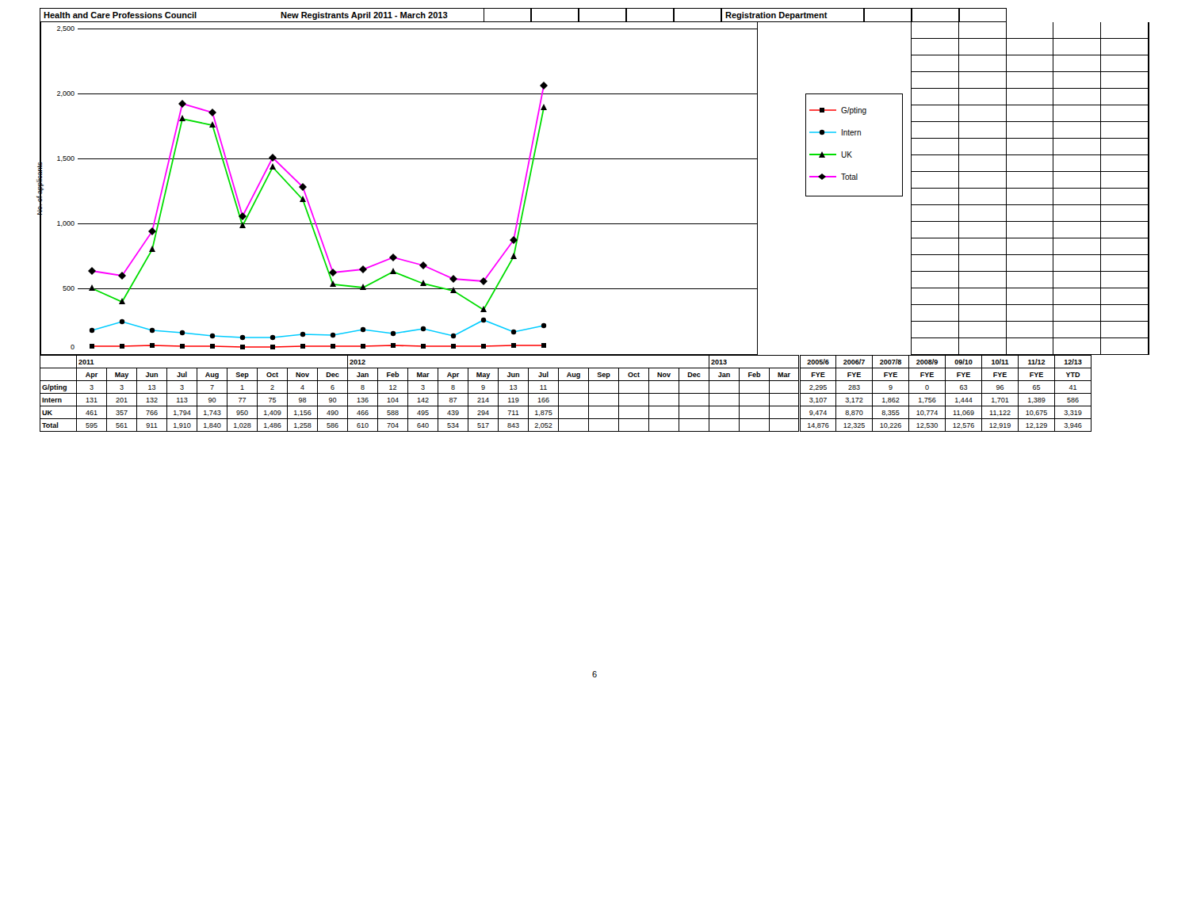Health and Care Professions Council
New Registrants April 2011 - March 2013
Registration Department
No. of applicants
2,500
2,000
1,500
1,000
500
0
G/pting
Intern
UK
Total
| | 2011 | 2012 | 2013 | 2005/6 | 2006/7 | 2007/8 | 2008/9 | 09/10 | 10/11 | 11/12 | 12/13 |
| --- | --- | --- | --- | --- | --- | --- | --- | --- | --- | --- | --- |
| | Apr | May | Jun | Jul | Aug | Sep | Oct | Nov | Dec | Jan | Feb | Mar | Apr | May | Jun | Jul | Aug | Sep | Oct | Nov | Dec | Jan | Feb | Mar | FYE | FYE | FYE | FYE | FYE | FYE | FYE | YTD |
| G/pting | 3 | 3 | 13 | 3 | 7 | 1 | 2 | 4 | 6 | 8 | 12 | 3 | 8 | 9 | 13 | 11 | | | | | | | | | 2,295 | 283 | 9 | 0 | 63 | 96 | 65 | 41 |
| Intern | 131 | 201 | 132 | 113 | 90 | 77 | 75 | 98 | 90 | 136 | 104 | 142 | 87 | 214 | 119 | 166 | | | | | | | | | 3,107 | 3,172 | 1,862 | 1,756 | 1,444 | 1,701 | 1,389 | 586 |
| UK | 461 | 357 | 766 | 1,794 | 1,743 | 950 | 1,409 | 1,156 | 490 | 466 | 588 | 495 | 439 | 294 | 711 | 1,875 | | | | | | | | | 9,474 | 8,870 | 8,355 | 10,774 | 11,069 | 11,122 | 10,675 | 3,319 |
| Total | 595 | 561 | 911 | 1,910 | 1,840 | 1,028 | 1,486 | 1,258 | 586 | 610 | 704 | 640 | 534 | 517 | 843 | 2,052 | | | | | | | | | 14,876 | 12,325 | 10,226 | 12,530 | 12,576 | 12,919 | 12,129 | 3,946 |
6